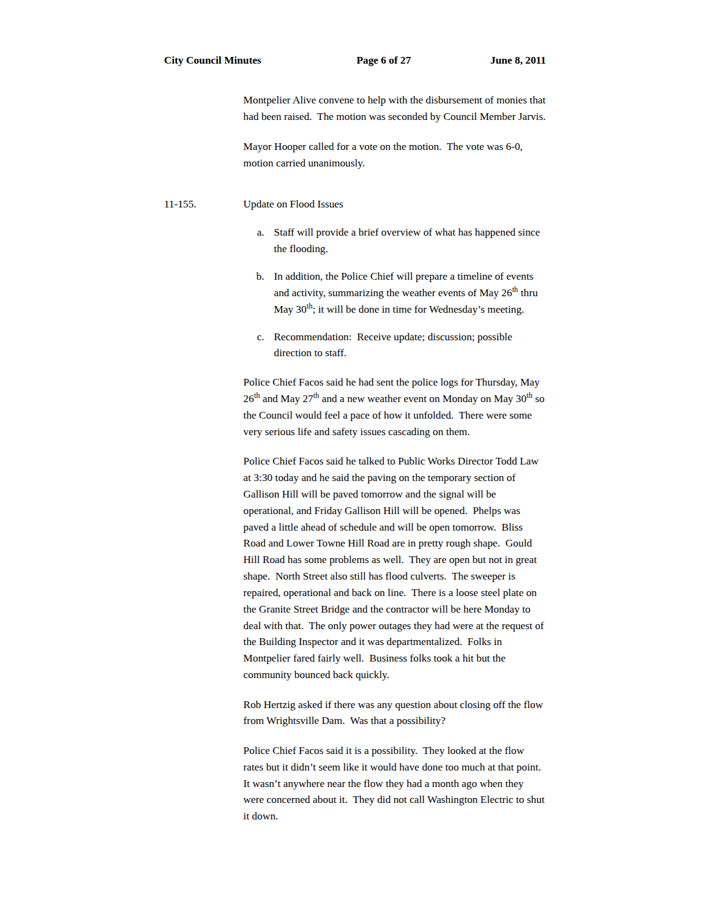City Council Minutes
Page 6 of 27
June 8, 2011
Montpelier Alive convene to help with the disbursement of monies that had been raised. The motion was seconded by Council Member Jarvis.
Mayor Hooper called for a vote on the motion. The vote was 6-0, motion carried unanimously.
11-155.
Update on Flood Issues
Staff will provide a brief overview of what has happened since the flooding.
In addition, the Police Chief will prepare a timeline of events and activity, summarizing the weather events of May 26th thru May 30th; it will be done in time for Wednesday’s meeting.
Recommendation: Receive update; discussion; possible direction to staff.
Police Chief Facos said he had sent the police logs for Thursday, May 26th and May 27th and a new weather event on Monday on May 30th so the Council would feel a pace of how it unfolded. There were some very serious life and safety issues cascading on them.
Police Chief Facos said he talked to Public Works Director Todd Law at 3:30 today and he said the paving on the temporary section of Gallison Hill will be paved tomorrow and the signal will be operational, and Friday Gallison Hill will be opened. Phelps was paved a little ahead of schedule and will be open tomorrow. Bliss Road and Lower Towne Hill Road are in pretty rough shape. Gould Hill Road has some problems as well. They are open but not in great shape. North Street also still has flood culverts. The sweeper is repaired, operational and back on line. There is a loose steel plate on the Granite Street Bridge and the contractor will be here Monday to deal with that. The only power outages they had were at the request of the Building Inspector and it was departmentalized. Folks in Montpelier fared fairly well. Business folks took a hit but the community bounced back quickly.
Rob Hertzig asked if there was any question about closing off the flow from Wrightsville Dam. Was that a possibility?
Police Chief Facos said it is a possibility. They looked at the flow rates but it didn’t seem like it would have done too much at that point. It wasn’t anywhere near the flow they had a month ago when they were concerned about it. They did not call Washington Electric to shut it down.